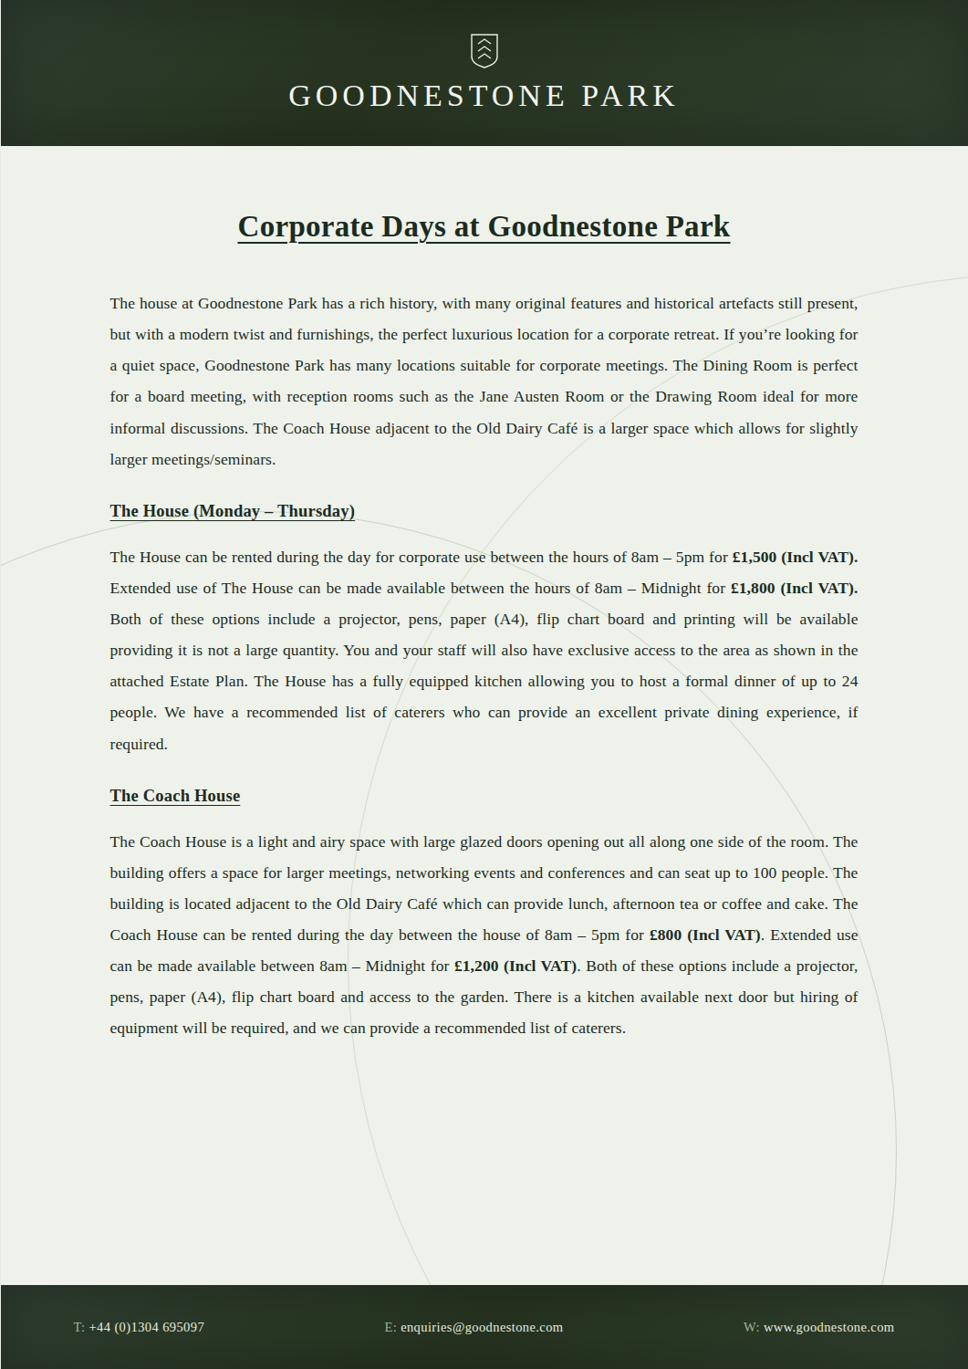Goodnestone Park
Corporate Days at Goodnestone Park
The house at Goodnestone Park has a rich history, with many original features and historical artefacts still present, but with a modern twist and furnishings, the perfect luxurious location for a corporate retreat. If you’re looking for a quiet space, Goodnestone Park has many locations suitable for corporate meetings. The Dining Room is perfect for a board meeting, with reception rooms such as the Jane Austen Room or the Drawing Room ideal for more informal discussions. The Coach House adjacent to the Old Dairy Café is a larger space which allows for slightly larger meetings/seminars.
The House (Monday – Thursday)
The House can be rented during the day for corporate use between the hours of 8am – 5pm for £1,500 (Incl VAT). Extended use of The House can be made available between the hours of 8am – Midnight for £1,800 (Incl VAT). Both of these options include a projector, pens, paper (A4), flip chart board and printing will be available providing it is not a large quantity. You and your staff will also have exclusive access to the area as shown in the attached Estate Plan. The House has a fully equipped kitchen allowing you to host a formal dinner of up to 24 people. We have a recommended list of caterers who can provide an excellent private dining experience, if required.
The Coach House
The Coach House is a light and airy space with large glazed doors opening out all along one side of the room. The building offers a space for larger meetings, networking events and conferences and can seat up to 100 people. The building is located adjacent to the Old Dairy Café which can provide lunch, afternoon tea or coffee and cake. The Coach House can be rented during the day between the house of 8am – 5pm for £800 (Incl VAT). Extended use can be made available between 8am – Midnight for £1,200 (Incl VAT). Both of these options include a projector, pens, paper (A4), flip chart board and access to the garden. There is a kitchen available next door but hiring of equipment will be required, and we can provide a recommended list of caterers.
T: +44 (0)1304 695097
E: enquiries@goodnestone.com
W: www.goodnestone.com